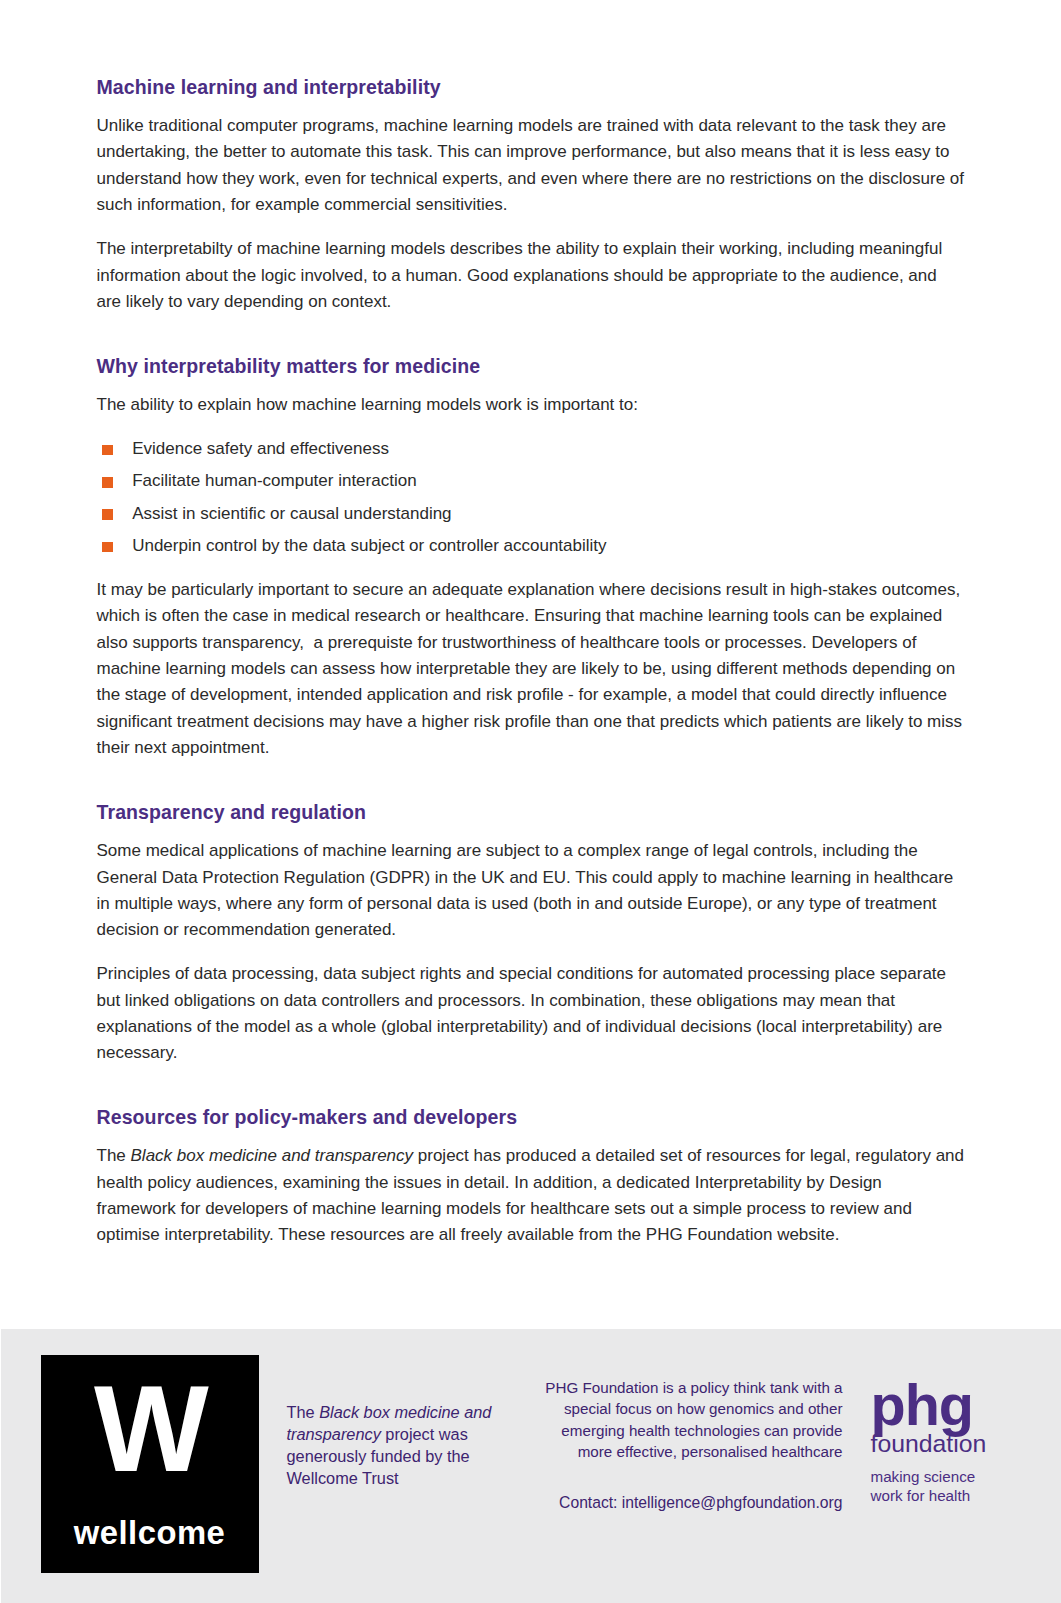Machine learning and interpretability
Unlike traditional computer programs, machine learning models are trained with data relevant to the task they are undertaking, the better to automate this task. This can improve performance, but also means that it is less easy to understand how they work, even for technical experts, and even where there are no restrictions on the disclosure of such information, for example commercial sensitivities.
The interpretabilty of machine learning models describes the ability to explain their working, including meaningful information about the logic involved, to a human. Good explanations should be appropriate to the audience, and are likely to vary depending on context.
Why interpretability matters for medicine
The ability to explain how machine learning models work is important to:
Evidence safety and effectiveness
Facilitate human-computer interaction
Assist in scientific or causal understanding
Underpin control by the data subject or controller accountability
It may be particularly important to secure an adequate explanation where decisions result in high-stakes outcomes, which is often the case in medical research or healthcare. Ensuring that machine learning tools can be explained also supports transparency, a prerequiste for trustworthiness of healthcare tools or processes. Developers of machine learning models can assess how interpretable they are likely to be, using different methods depending on the stage of development, intended application and risk profile - for example, a model that could directly influence significant treatment decisions may have a higher risk profile than one that predicts which patients are likely to miss their next appointment.
Transparency and regulation
Some medical applications of machine learning are subject to a complex range of legal controls, including the General Data Protection Regulation (GDPR) in the UK and EU. This could apply to machine learning in healthcare in multiple ways, where any form of personal data is used (both in and outside Europe), or any type of treatment decision or recommendation generated.
Principles of data processing, data subject rights and special conditions for automated processing place separate but linked obligations on data controllers and processors. In combination, these obligations may mean that explanations of the model as a whole (global interpretability) and of individual decisions (local interpretability) are necessary.
Resources for policy-makers and developers
The Black box medicine and transparency project has produced a detailed set of resources for legal, regulatory and health policy audiences, examining the issues in detail. In addition, a dedicated Interpretability by Design framework for developers of machine learning models for healthcare sets out a simple process to review and optimise interpretability. These resources are all freely available from the PHG Foundation website.
W wellcome
The Black box medicine and transparency project was generously funded by the Wellcome Trust
PHG Foundation is a policy think tank with a special focus on how genomics and other emerging health technologies can provide more effective, personalised healthcare
Contact: intelligence@phgfoundation.org
phg
foundation
making science
work for health